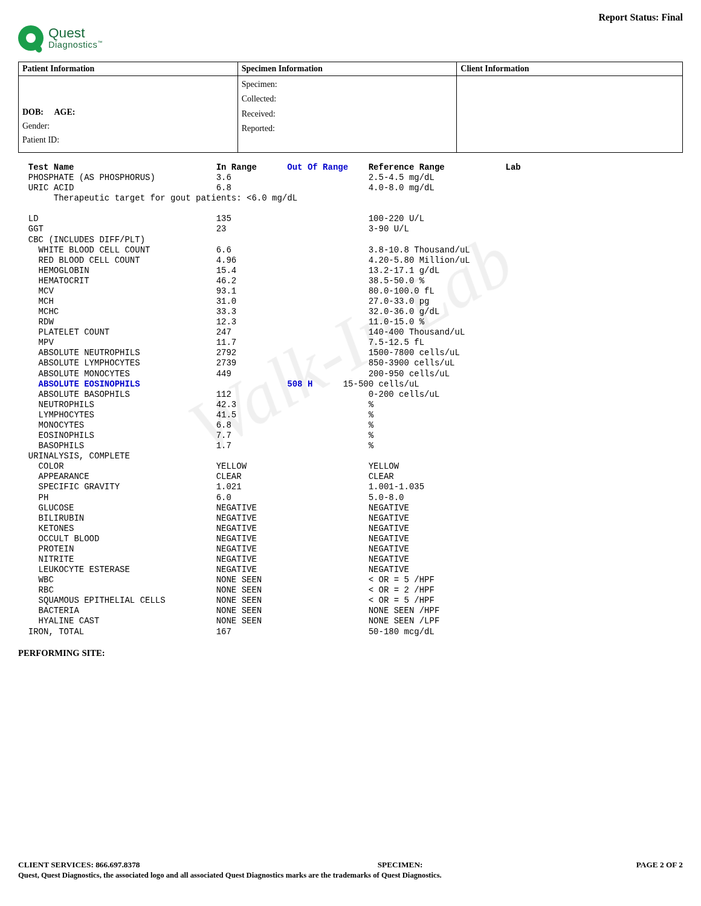Walk-In Lab
Report Status: Final
Quest
Diagnostics™
| Patient Information | Specimen Information | Client Information |
| --- | --- | --- |
| DOB: AGE: Gender: Patient ID: | Specimen: Collected: Received: Reported: | |
  Test Name                            In Range      Out Of Range    Reference Range            Lab
  PHOSPHATE (AS PHOSPHORUS)            3.6                           2.5-4.5 mg/dL
  URIC ACID                            6.8                           4.0-8.0 mg/dL
       Therapeutic target for gout patients: <6.0 mg/dL

  LD                                   135                           100-220 U/L
  GGT                                  23                            3-90 U/L
  CBC (INCLUDES DIFF/PLT)
    WHITE BLOOD CELL COUNT             6.6                           3.8-10.8 Thousand/uL
    RED BLOOD CELL COUNT               4.96                          4.20-5.80 Million/uL
    HEMOGLOBIN                         15.4                          13.2-17.1 g/dL
    HEMATOCRIT                         46.2                          38.5-50.0 %
    MCV                                93.1                          80.0-100.0 fL
    MCH                                31.0                          27.0-33.0 pg
    MCHC                               33.3                          32.0-36.0 g/dL
    RDW                                12.3                          11.0-15.0 %
    PLATELET COUNT                     247                           140-400 Thousand/uL
    MPV                                11.7                          7.5-12.5 fL
    ABSOLUTE NEUTROPHILS               2792                          1500-7800 cells/uL
    ABSOLUTE LYMPHOCYTES               2739                          850-3900 cells/uL
    ABSOLUTE MONOCYTES                 449                           200-950 cells/uL
    ABSOLUTE EOSINOPHILS                             508 H      15-500 cells/uL
    ABSOLUTE BASOPHILS                 112                           0-200 cells/uL
    NEUTROPHILS                        42.3                          %
    LYMPHOCYTES                        41.5                          %
    MONOCYTES                          6.8                           %
    EOSINOPHILS                        7.7                           %
    BASOPHILS                          1.7                           %
  URINALYSIS, COMPLETE
    COLOR                              YELLOW                        YELLOW
    APPEARANCE                         CLEAR                         CLEAR
    SPECIFIC GRAVITY                   1.021                         1.001-1.035
    PH                                 6.0                           5.0-8.0
    GLUCOSE                            NEGATIVE                      NEGATIVE
    BILIRUBIN                          NEGATIVE                      NEGATIVE
    KETONES                            NEGATIVE                      NEGATIVE
    OCCULT BLOOD                       NEGATIVE                      NEGATIVE
    PROTEIN                            NEGATIVE                      NEGATIVE
    NITRITE                            NEGATIVE                      NEGATIVE
    LEUKOCYTE ESTERASE                 NEGATIVE                      NEGATIVE
    WBC                                NONE SEEN                     < OR = 5 /HPF
    RBC                                NONE SEEN                     < OR = 2 /HPF
    SQUAMOUS EPITHELIAL CELLS          NONE SEEN                     < OR = 5 /HPF
    BACTERIA                           NONE SEEN                     NONE SEEN /HPF
    HYALINE CAST                       NONE SEEN                     NONE SEEN /LPF
  IRON, TOTAL                          167                           50-180 mcg/dL
PERFORMING SITE:
CLIENT SERVICES: 866.697.8378 SPECIMEN: PAGE 2 OF 2
Quest, Quest Diagnostics, the associated logo and all associated Quest Diagnostics marks are the trademarks of Quest Diagnostics.